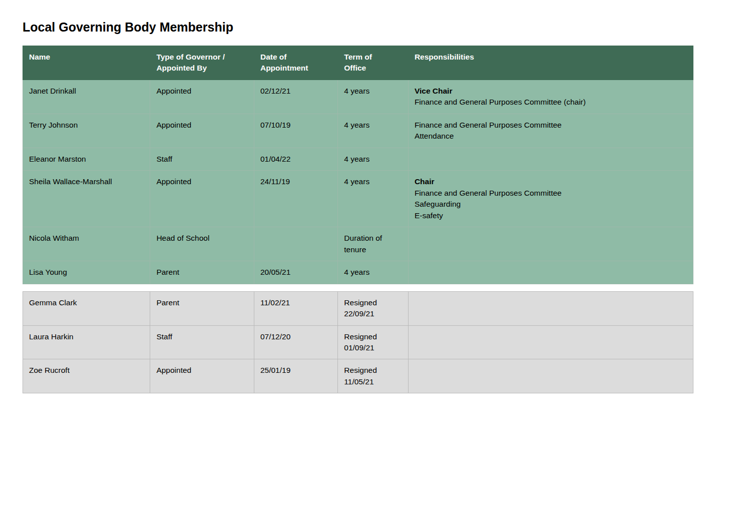Local Governing Body Membership
| Name | Type of Governor / Appointed By | Date of Appointment | Term of Office | Responsibilities |
| --- | --- | --- | --- | --- |
| Janet Drinkall | Appointed | 02/12/21 | 4 years | Vice Chair Finance and General Purposes Committee (chair) |
| Terry Johnson | Appointed | 07/10/19 | 4 years | Finance and General Purposes Committee Attendance |
| Eleanor Marston | Staff | 01/04/22 | 4 years | |
| Sheila Wallace-Marshall | Appointed | 24/11/19 | 4 years | Chair Finance and General Purposes Committee Safeguarding E-safety |
| Nicola Witham | Head of School | | Duration of tenure | |
| Lisa Young | Parent | 20/05/21 | 4 years | |
| Gemma Clark | Parent | 11/02/21 | Resigned 22/09/21 | |
| Laura Harkin | Staff | 07/12/20 | Resigned 01/09/21 | |
| Zoe Rucroft | Appointed | 25/01/19 | Resigned 11/05/21 | |